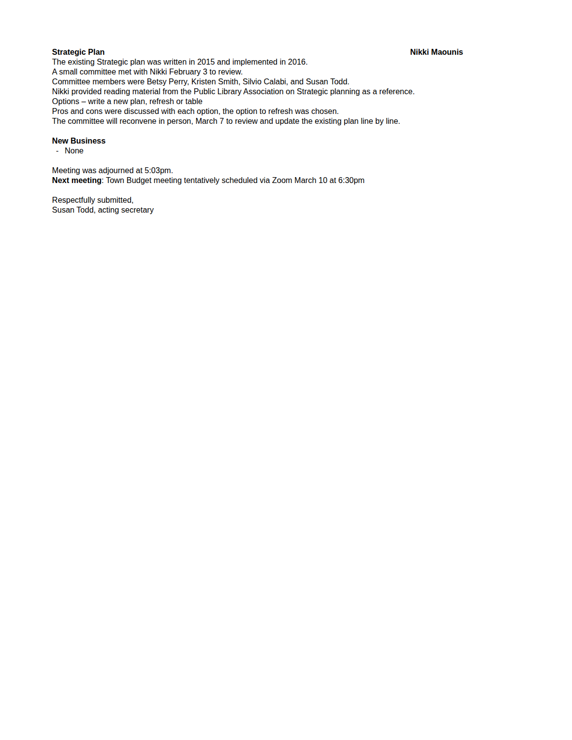Strategic Plan Nikki Maounis
The existing Strategic plan was written in 2015 and implemented in 2016.
A small committee met with Nikki February 3 to review.
Committee members were Betsy Perry, Kristen Smith, Silvio Calabi, and Susan Todd.
Nikki provided reading material from the Public Library Association on Strategic planning as a reference.
Options – write a new plan, refresh or table
Pros and cons were discussed with each option, the option to refresh was chosen.
The committee will reconvene in person, March 7 to review and update the existing plan line by line.
New Business
None
Meeting was adjourned at 5:03pm.
Next meeting: Town Budget meeting tentatively scheduled via Zoom March 10 at 6:30pm
Respectfully submitted,
Susan Todd, acting secretary